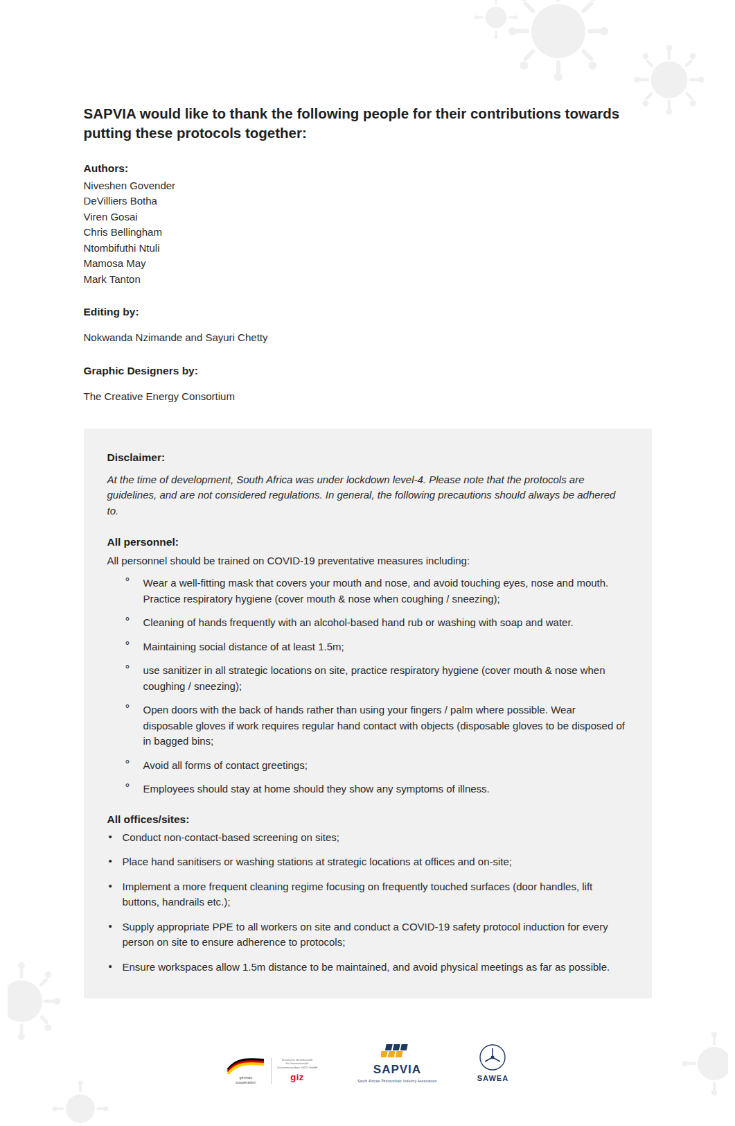SAPVIA would like to thank the following people for their contributions towards putting these protocols together:
Authors:
Niveshen Govender
DeVilliers Botha
Viren Gosai
Chris Bellingham
Ntombifuthi Ntuli
Mamosa May
Mark Tanton
Editing by:
Nokwanda Nzimande and Sayuri Chetty
Graphic Designers by:
The Creative Energy Consortium
Disclaimer:
At the time of development, South Africa was under lockdown level-4. Please note that the protocols are guidelines, and are not considered regulations. In general, the following precautions should always be adhered to.
All personnel:
All personnel should be trained on COVID-19 preventative measures including:
Wear a well-fitting mask that covers your mouth and nose, and avoid touching eyes, nose and mouth. Practice respiratory hygiene (cover mouth & nose when coughing / sneezing);
Cleaning of hands frequently with an alcohol-based hand rub or washing with soap and water.
Maintaining social distance of at least 1.5m;
use sanitizer in all strategic locations on site, practice respiratory hygiene (cover mouth & nose when coughing / sneezing);
Open doors with the back of hands rather than using your fingers / palm where possible. Wear disposable gloves if work requires regular hand contact with objects (disposable gloves to be disposed of in bagged bins;
Avoid all forms of contact greetings;
Employees should stay at home should they show any symptoms of illness.
All offices/sites:
Conduct non-contact-based screening on sites;
Place hand sanitisers or washing stations at strategic locations at offices and on-site;
Implement a more frequent cleaning regime focusing on frequently touched surfaces (door handles, lift buttons, handrails etc.);
Supply appropriate PPE to all workers on site and conduct a COVID-19 safety protocol induction for every person on site to ensure adherence to protocols;
Ensure workspaces allow 1.5m distance to be maintained, and avoid physical meetings as far as possible.
german
cooperation
Deutsche Gesellschaft
für Internationale
Zusammenarbeit (GIZ) GmbH
giz
SAPVIA
South African Photovoltaic Industry Association
SAWEA